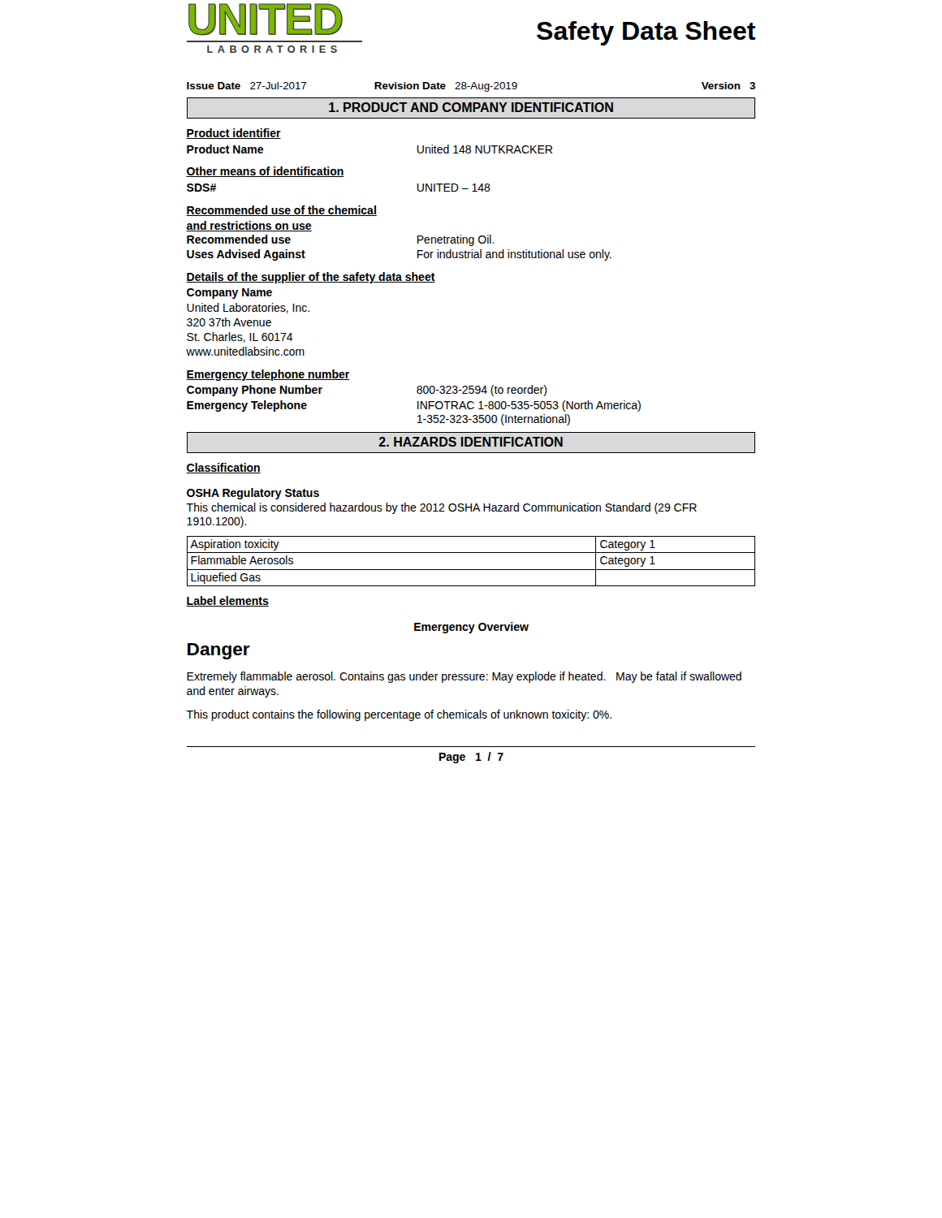UNITED
LABORATORIES
Safety Data Sheet
Issue Date 27-Jul-2017
Revision Date 28-Aug-2019
Version 3
1. PRODUCT AND COMPANY IDENTIFICATION
Product identifier
Product Name
United 148 NUTKRACKER
Other means of identification
SDS#
UNITED – 148
Recommended use of the chemical
and restrictions on use
Recommended use
Penetrating Oil.
Uses Advised Against
For industrial and institutional use only.
Details of the supplier of the safety data sheet
Company Name
United Laboratories, Inc.
320 37th Avenue
St. Charles, IL 60174
www.unitedlabsinc.com
Emergency telephone number
Company Phone Number
800-323-2594 (to reorder)
Emergency Telephone
INFOTRAC 1-800-535-5053 (North America)
1-352-323-3500 (International)
2. HAZARDS IDENTIFICATION
Classification
OSHA Regulatory Status
This chemical is considered hazardous by the 2012 OSHA Hazard Communication Standard (29 CFR 1910.1200).
| Aspiration toxicity | Category 1 |
| Flammable Aerosols | Category 1 |
| Liquefied Gas | |
Label elements
Emergency Overview
Danger
Extremely flammable aerosol. Contains gas under pressure: May explode if heated. May be fatal if swallowed and enter airways.
This product contains the following percentage of chemicals of unknown toxicity: 0%.
Page 1 / 7